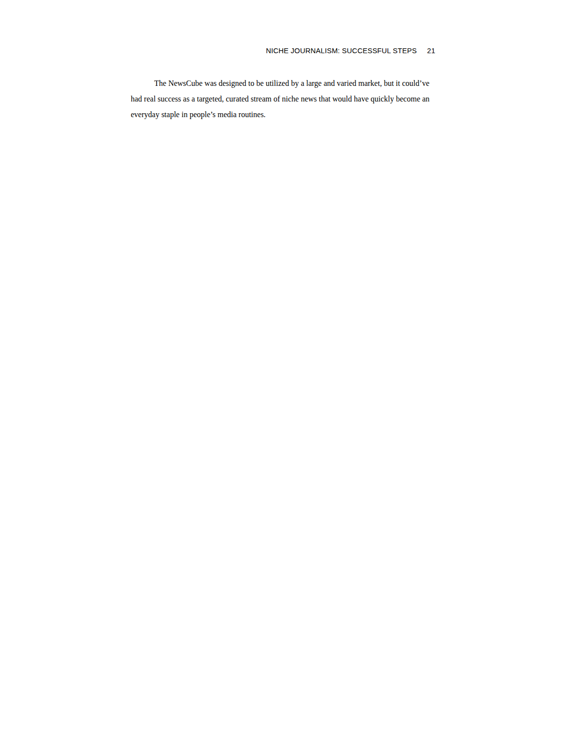NICHE JOURNALISM: SUCCESSFUL STEPS21
The NewsCube was designed to be utilized by a large and varied market, but it could’ve had real success as a targeted, curated stream of niche news that would have quickly become an everyday staple in people’s media routines.